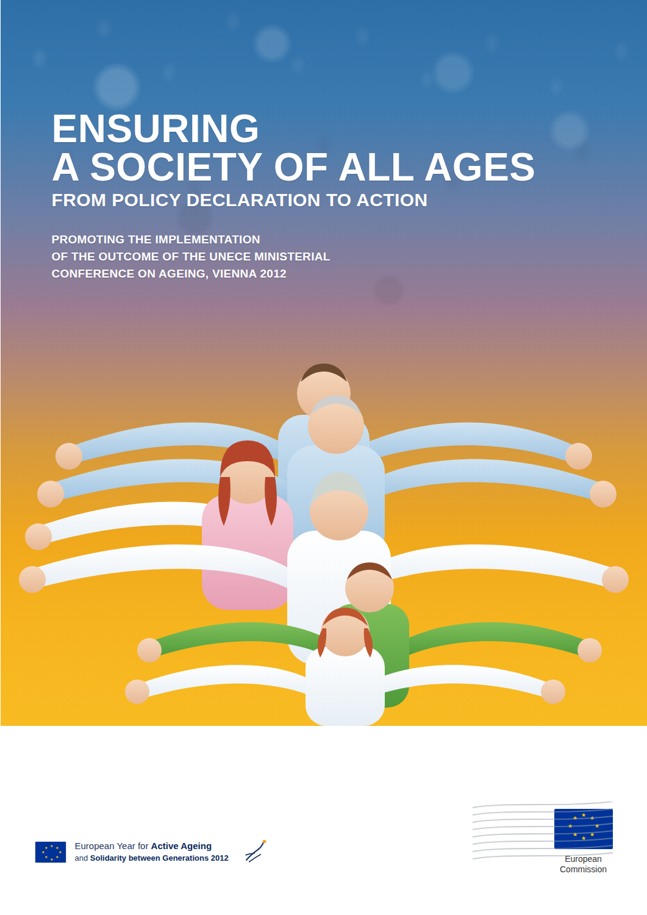Ensuring a Society of All Ages
From Policy Declaration to Action
Promoting the implementation
of the outcome of the UNECE Ministerial
Conference on Ageing, Vienna 2012
★ ★ ★ ★ ★ ★ ★ ★
European Year for Active Ageing
and Solidarity between Generations 2012
★ ★ ★ ★ ★ ★ ★ ★
European
Commission